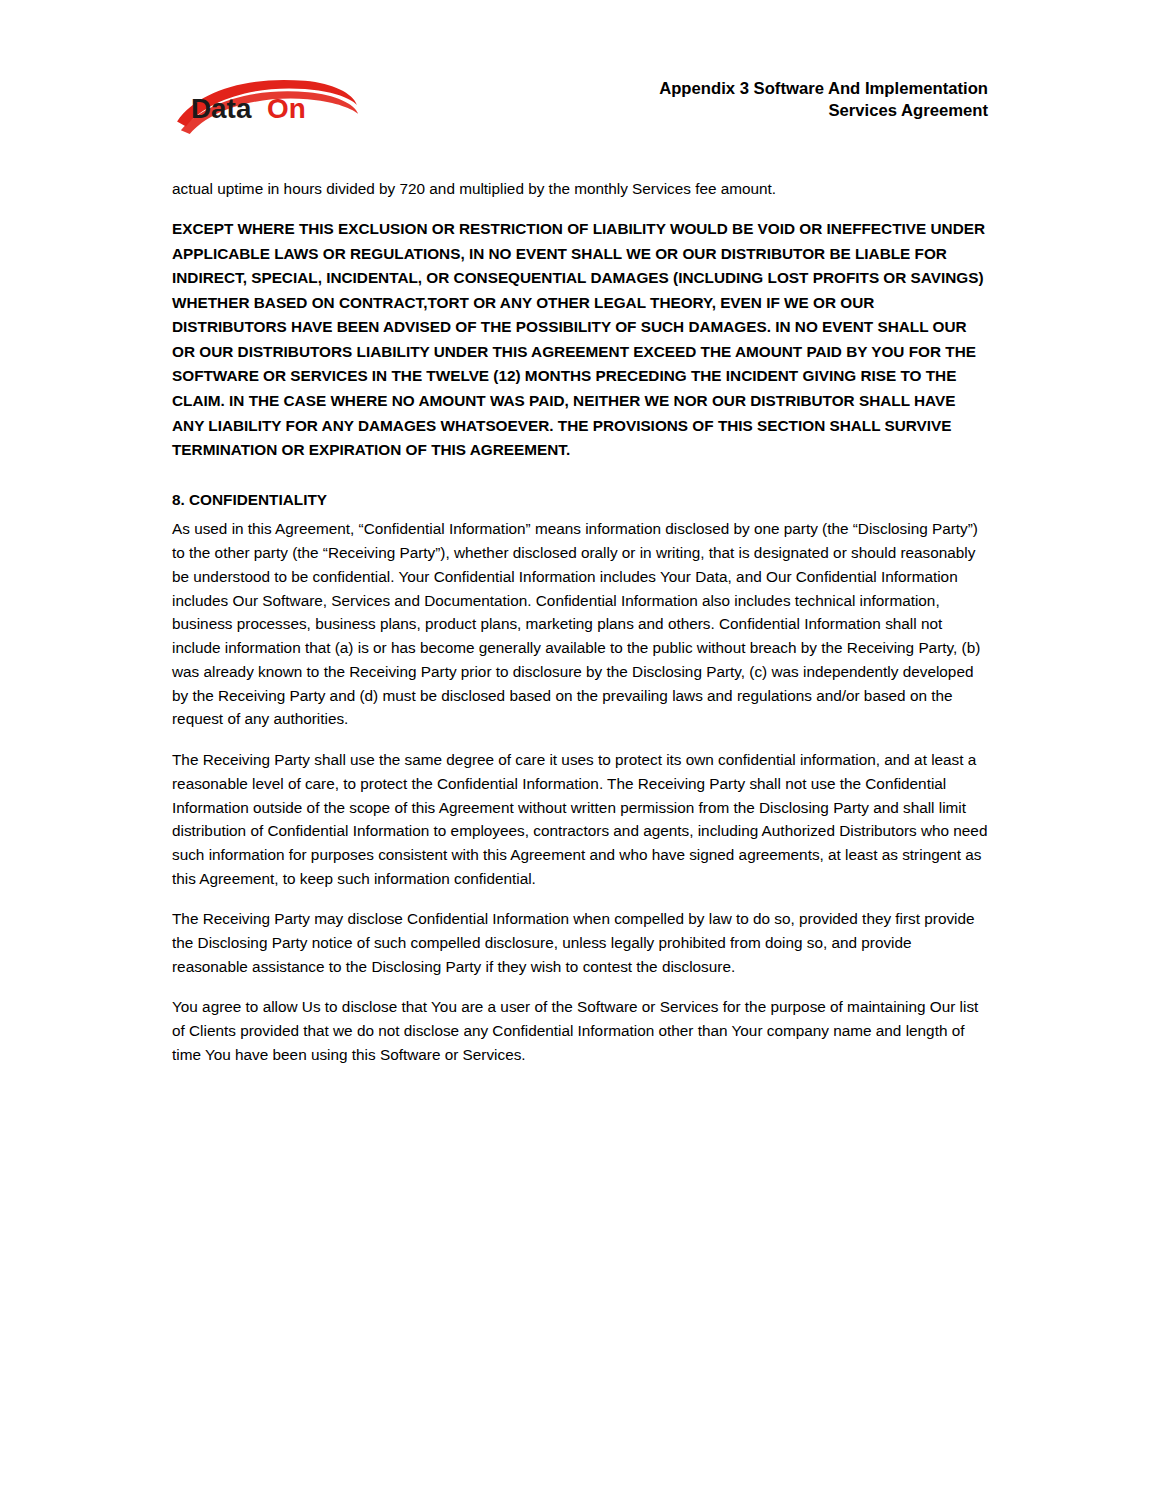DataOn Data On
Appendix 3 Software And Implementation
Services Agreement
actual uptime in hours divided by 720 and multiplied by the monthly Services fee amount.
Except where this exclusion or restriction of liability would be void or ineffective under applicable laws or regulations, in no event shall we or our distributor be liable for indirect, special, incidental, or consequential damages (including lost profits or savings) whether based on contract,tort or any other legal theory, even if we or our distributors have been advised of the possibility of such damages. In no event shall our or our distributors liability under this agreement exceed the amount paid by you for the software or services in the twelve (12) months preceding the incident giving rise to the claim. In the case where no amount was paid, neither we nor our distributor shall have any liability for any damages whatsoever. The provisions of this section shall survive termination or expiration of this agreement.
8. CONFIDENTIALITY
As used in this Agreement, “Confidential Information” means information disclosed by one party (the “Disclosing Party”) to the other party (the “Receiving Party”), whether disclosed orally or in writing, that is designated or should reasonably be understood to be confidential. Your Confidential Information includes Your Data, and Our Confidential Information includes Our Software, Services and Documentation. Confidential Information also includes technical information, business processes, business plans, product plans, marketing plans and others. Confidential Information shall not include information that (a) is or has become generally available to the public without breach by the Receiving Party, (b) was already known to the Receiving Party prior to disclosure by the Disclosing Party, (c) was independently developed by the Receiving Party and (d) must be disclosed based on the prevailing laws and regulations and/or based on the request of any authorities.
The Receiving Party shall use the same degree of care it uses to protect its own confidential information, and at least a reasonable level of care, to protect the Confidential Information. The Receiving Party shall not use the Confidential Information outside of the scope of this Agreement without written permission from the Disclosing Party and shall limit distribution of Confidential Information to employees, contractors and agents, including Authorized Distributors who need such information for purposes consistent with this Agreement and who have signed agreements, at least as stringent as this Agreement, to keep such information confidential.
The Receiving Party may disclose Confidential Information when compelled by law to do so, provided they first provide the Disclosing Party notice of such compelled disclosure, unless legally prohibited from doing so, and provide reasonable assistance to the Disclosing Party if they wish to contest the disclosure.
You agree to allow Us to disclose that You are a user of the Software or Services for the purpose of maintaining Our list of Clients provided that we do not disclose any Confidential Information other than Your company name and length of time You have been using this Software or Services.